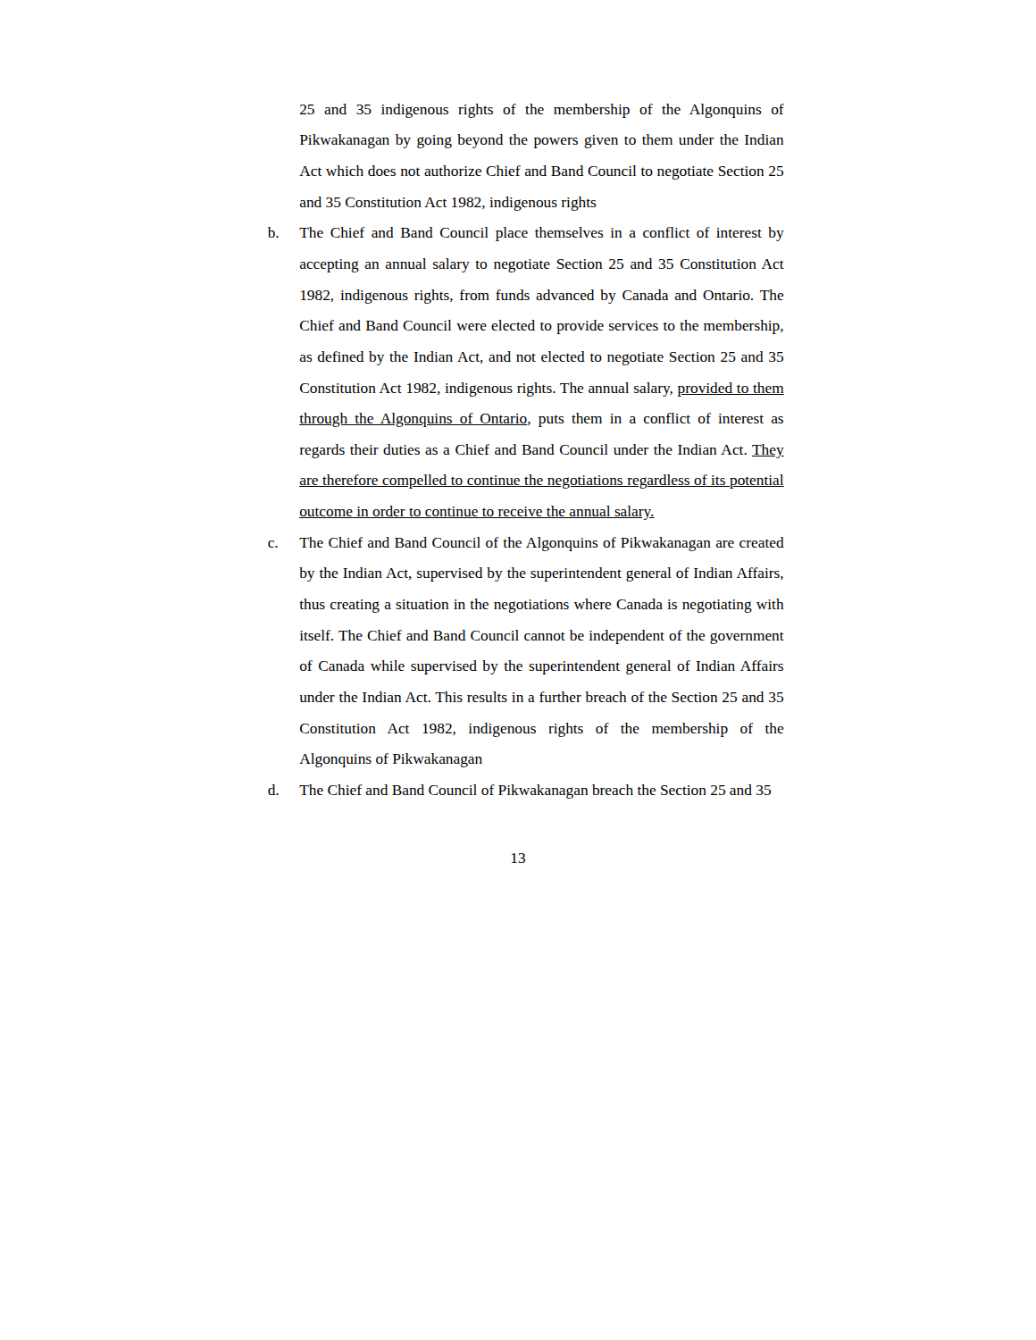25 and 35 indigenous rights of the membership of the Algonquins of Pikwakanagan by going beyond the powers given to them under the Indian Act which does not authorize Chief and Band Council to negotiate Section 25 and 35 Constitution Act 1982, indigenous rights
b. The Chief and Band Council place themselves in a conflict of interest by accepting an annual salary to negotiate Section 25 and 35 Constitution Act 1982, indigenous rights, from funds advanced by Canada and Ontario. The Chief and Band Council were elected to provide services to the membership, as defined by the Indian Act, and not elected to negotiate Section 25 and 35 Constitution Act 1982, indigenous rights. The annual salary, provided to them through the Algonquins of Ontario, puts them in a conflict of interest as regards their duties as a Chief and Band Council under the Indian Act. They are therefore compelled to continue the negotiations regardless of its potential outcome in order to continue to receive the annual salary.
c. The Chief and Band Council of the Algonquins of Pikwakanagan are created by the Indian Act, supervised by the superintendent general of Indian Affairs, thus creating a situation in the negotiations where Canada is negotiating with itself. The Chief and Band Council cannot be independent of the government of Canada while supervised by the superintendent general of Indian Affairs under the Indian Act. This results in a further breach of the Section 25 and 35 Constitution Act 1982, indigenous rights of the membership of the Algonquins of Pikwakanagan
d. The Chief and Band Council of Pikwakanagan breach the Section 25 and 35
13